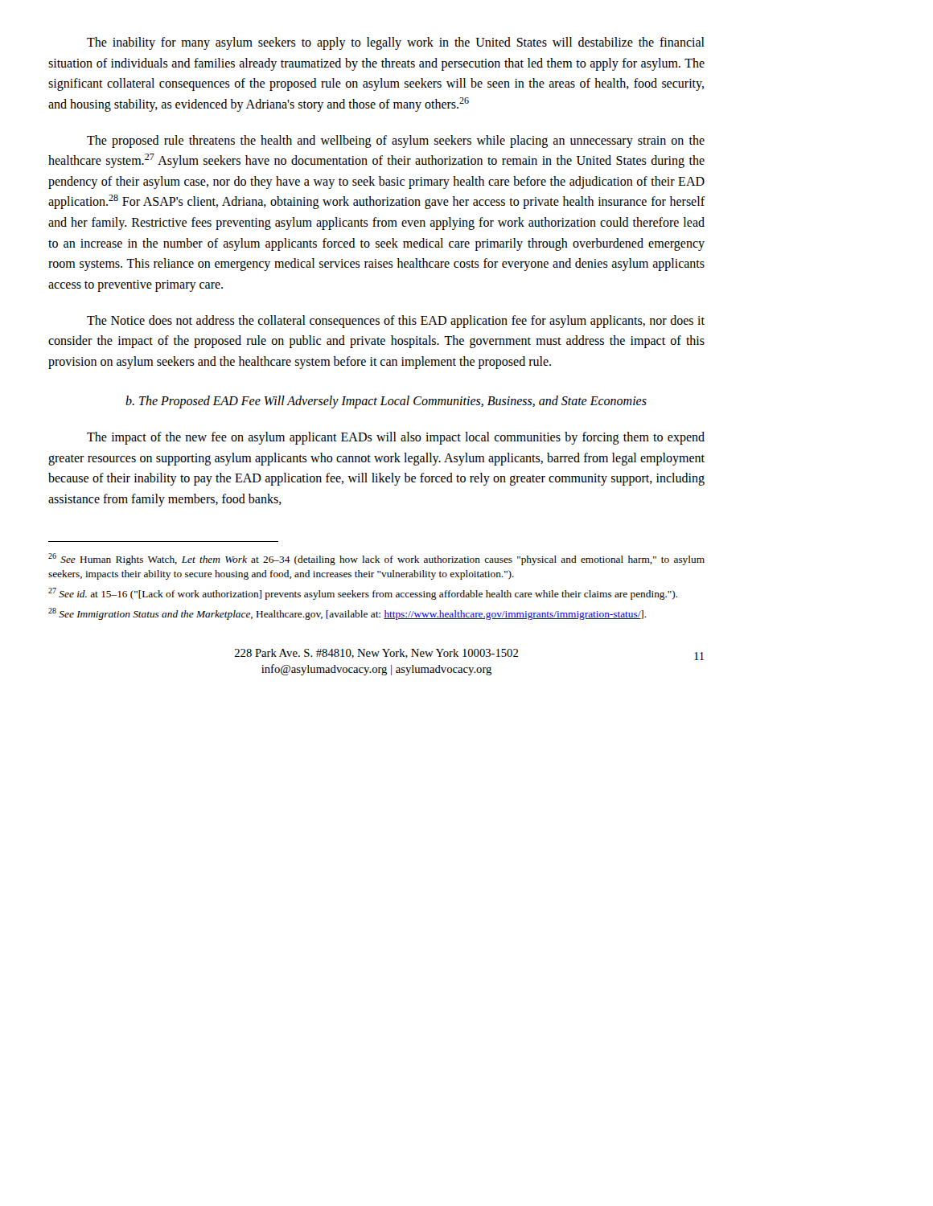The inability for many asylum seekers to apply to legally work in the United States will destabilize the financial situation of individuals and families already traumatized by the threats and persecution that led them to apply for asylum. The significant collateral consequences of the proposed rule on asylum seekers will be seen in the areas of health, food security, and housing stability, as evidenced by Adriana's story and those of many others.26
The proposed rule threatens the health and wellbeing of asylum seekers while placing an unnecessary strain on the healthcare system.27 Asylum seekers have no documentation of their authorization to remain in the United States during the pendency of their asylum case, nor do they have a way to seek basic primary health care before the adjudication of their EAD application.28 For ASAP's client, Adriana, obtaining work authorization gave her access to private health insurance for herself and her family. Restrictive fees preventing asylum applicants from even applying for work authorization could therefore lead to an increase in the number of asylum applicants forced to seek medical care primarily through overburdened emergency room systems. This reliance on emergency medical services raises healthcare costs for everyone and denies asylum applicants access to preventive primary care.
The Notice does not address the collateral consequences of this EAD application fee for asylum applicants, nor does it consider the impact of the proposed rule on public and private hospitals. The government must address the impact of this provision on asylum seekers and the healthcare system before it can implement the proposed rule.
b. The Proposed EAD Fee Will Adversely Impact Local Communities, Business, and State Economies
The impact of the new fee on asylum applicant EADs will also impact local communities by forcing them to expend greater resources on supporting asylum applicants who cannot work legally. Asylum applicants, barred from legal employment because of their inability to pay the EAD application fee, will likely be forced to rely on greater community support, including assistance from family members, food banks,
26 See Human Rights Watch, Let them Work at 26–34 (detailing how lack of work authorization causes "physical and emotional harm," to asylum seekers, impacts their ability to secure housing and food, and increases their "vulnerability to exploitation.").
27 See id. at 15–16 ("[Lack of work authorization] prevents asylum seekers from accessing affordable health care while their claims are pending.").
28 See Immigration Status and the Marketplace, Healthcare.gov, [available at: https://www.healthcare.gov/immigrants/immigration-status/].
228 Park Ave. S. #84810, New York, New York 10003-1502
info@asylumadvocacy.org | asylumadvocacy.org
11